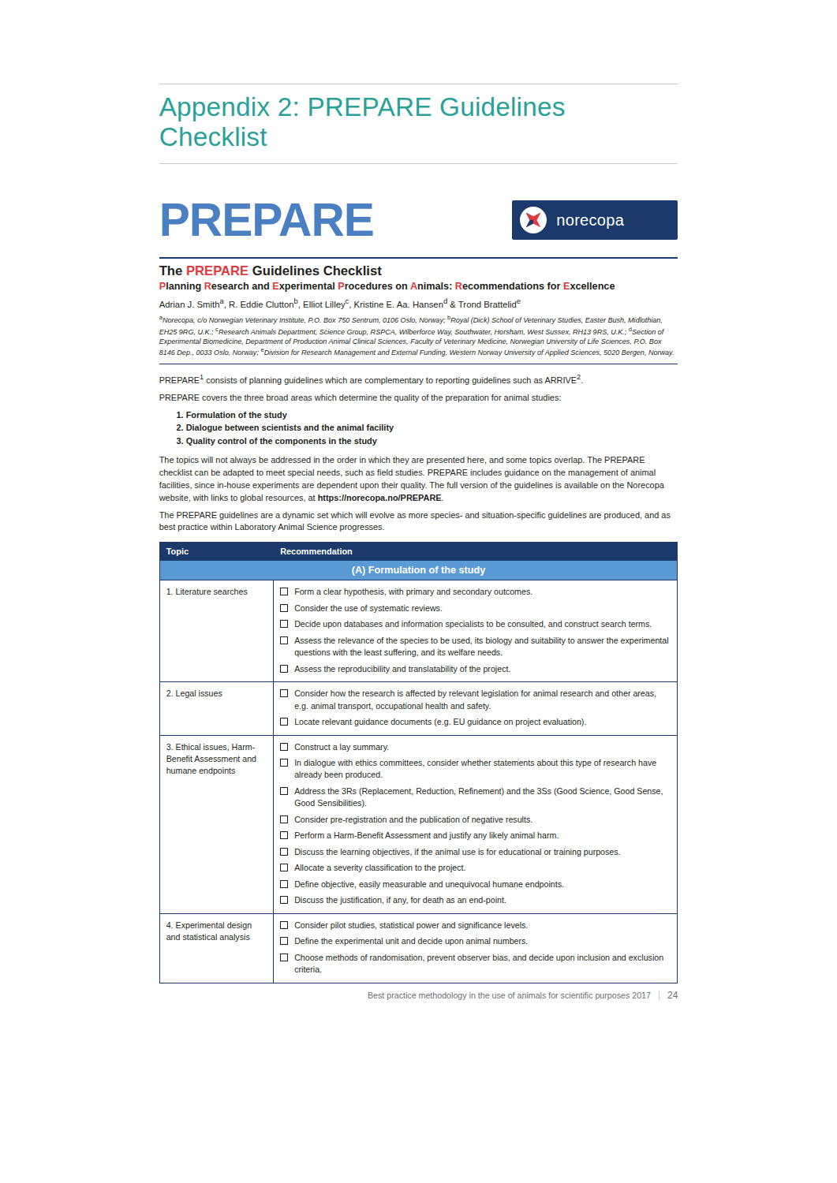Appendix 2: PREPARE Guidelines Checklist
PREPARE
norecopa
The PREPARE Guidelines Checklist
Planning Research and Experimental Procedures on Animals: Recommendations for Excellence
Adrian J. Smitha, R. Eddie Cluttonb, Elliot Lilleyc, Kristine E. Aa. Hansend & Trond Brattelide
aNorecopa, c/o Norwegian Veterinary Institute, P.O. Box 750 Sentrum, 0106 Oslo, Norway; bRoyal (Dick) School of Veterinary Studies, Easter Bush, Midlothian, EH25 9RG, U.K.; cResearch Animals Department, Science Group, RSPCA, Wilberforce Way, Southwater, Horsham, West Sussex, RH13 9RS, U.K.; dSection of Experimental Biomedicine, Department of Production Animal Clinical Sciences, Faculty of Veterinary Medicine, Norwegian University of Life Sciences, P.O. Box 8146 Dep., 0033 Oslo, Norway; eDivision for Research Management and External Funding, Western Norway University of Applied Sciences, 5020 Bergen, Norway.
PREPARE1 consists of planning guidelines which are complementary to reporting guidelines such as ARRIVE2.
PREPARE covers the three broad areas which determine the quality of the preparation for animal studies:
Formulation of the study
Dialogue between scientists and the animal facility
Quality control of the components in the study
The topics will not always be addressed in the order in which they are presented here, and some topics overlap. The PREPARE checklist can be adapted to meet special needs, such as field studies. PREPARE includes guidance on the management of animal facilities, since in-house experiments are dependent upon their quality. The full version of the guidelines is available on the Norecopa website, with links to global resources, at https://norecopa.no/PREPARE.
The PREPARE guidelines are a dynamic set which will evolve as more species- and situation-specific guidelines are produced, and as best practice within Laboratory Animal Science progresses.
| Topic | Recommendation |
| --- | --- |
| (A) Formulation of the study |
| 1. Literature searches | Form a clear hypothesis, with primary and secondary outcomes. Consider the use of systematic reviews. Decide upon databases and information specialists to be consulted, and construct search terms. Assess the relevance of the species to be used, its biology and suitability to answer the experimental questions with the least suffering, and its welfare needs. Assess the reproducibility and translatability of the project. |
| 2. Legal issues | Consider how the research is affected by relevant legislation for animal research and other areas, e.g. animal transport, occupational health and safety. Locate relevant guidance documents (e.g. EU guidance on project evaluation). |
| 3. Ethical issues, Harm-Benefit Assessment and humane endpoints | Construct a lay summary. In dialogue with ethics committees, consider whether statements about this type of research have already been produced. Address the 3Rs (Replacement, Reduction, Refinement) and the 3Ss (Good Science, Good Sense, Good Sensibilities). Consider pre-registration and the publication of negative results. Perform a Harm-Benefit Assessment and justify any likely animal harm. Discuss the learning objectives, if the animal use is for educational or training purposes. Allocate a severity classification to the project. Define objective, easily measurable and unequivocal humane endpoints. Discuss the justification, if any, for death as an end-point. |
| 4. Experimental design and statistical analysis | Consider pilot studies, statistical power and significance levels. Define the experimental unit and decide upon animal numbers. Choose methods of randomisation, prevent observer bias, and decide upon inclusion and exclusion criteria. |
Best practice methodology in the use of animals for scientific purposes 2017 24